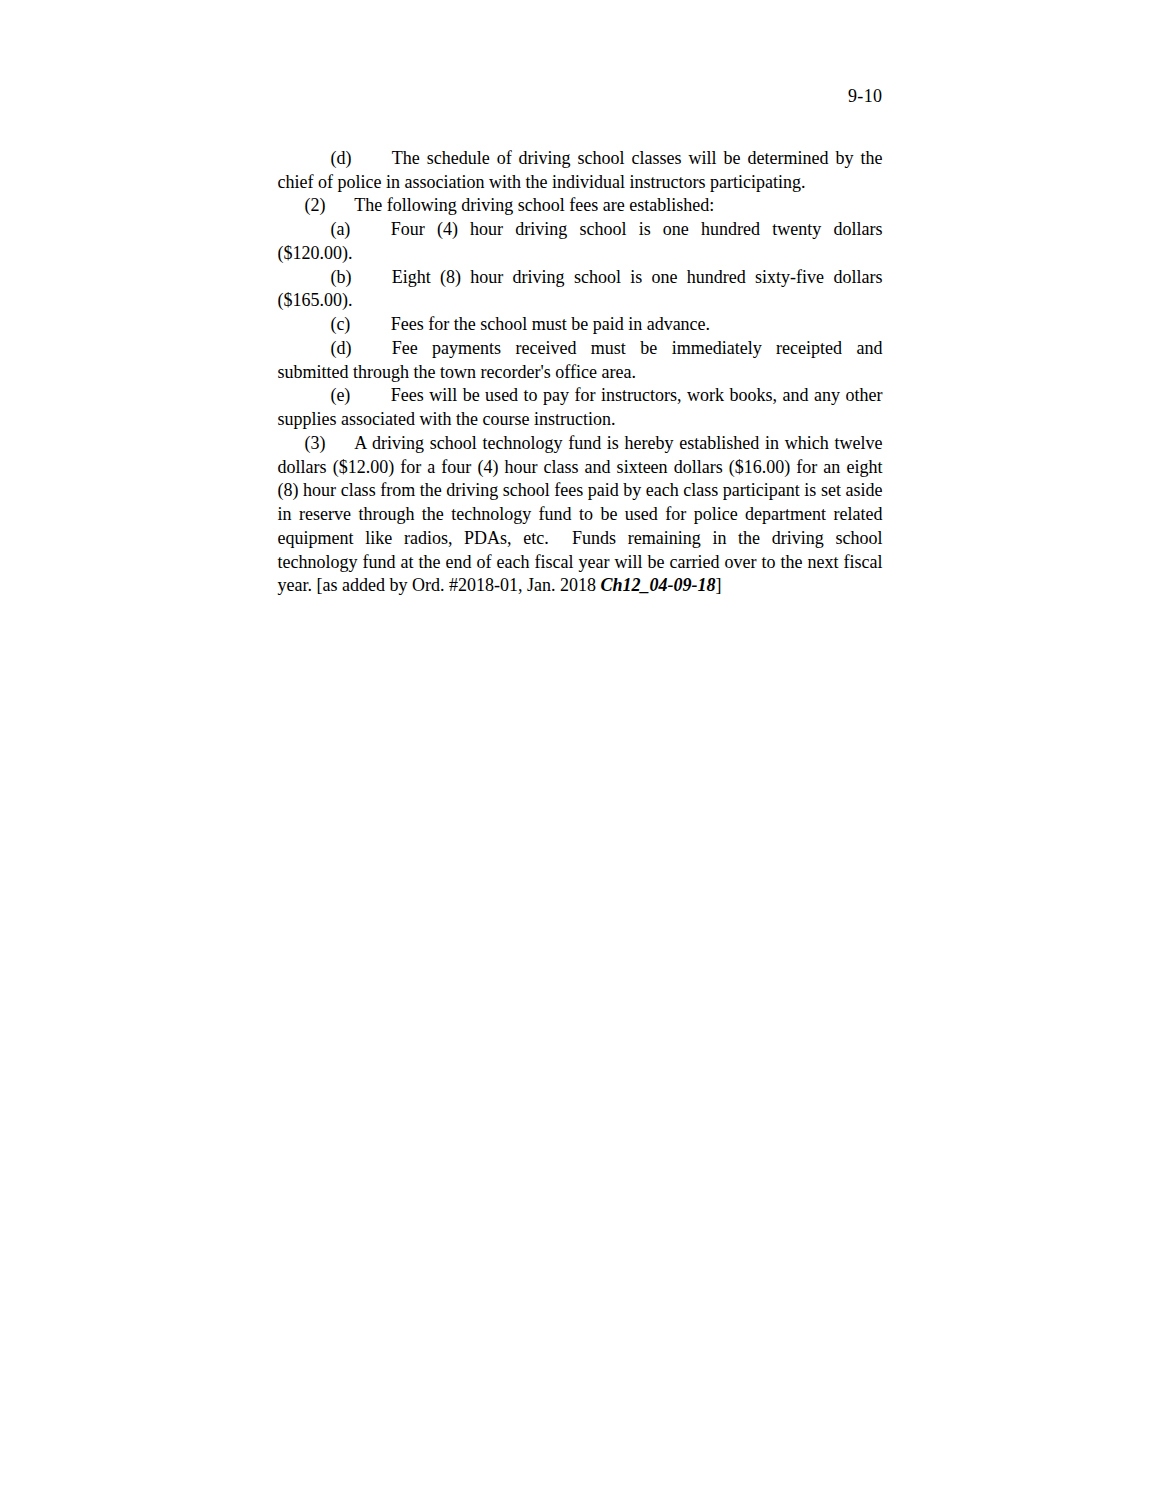9-10
(d) The schedule of driving school classes will be determined by the chief of police in association with the individual instructors participating.
(2) The following driving school fees are established:
(a) Four (4) hour driving school is one hundred twenty dollars ($120.00).
(b) Eight (8) hour driving school is one hundred sixty-five dollars ($165.00).
(c) Fees for the school must be paid in advance.
(d) Fee payments received must be immediately receipted and submitted through the town recorder's office area.
(e) Fees will be used to pay for instructors, work books, and any other supplies associated with the course instruction.
(3) A driving school technology fund is hereby established in which twelve dollars ($12.00) for a four (4) hour class and sixteen dollars ($16.00) for an eight (8) hour class from the driving school fees paid by each class participant is set aside in reserve through the technology fund to be used for police department related equipment like radios, PDAs, etc. Funds remaining in the driving school technology fund at the end of each fiscal year will be carried over to the next fiscal year. [as added by Ord. #2018-01, Jan. 2018 Ch12_04-09-18]